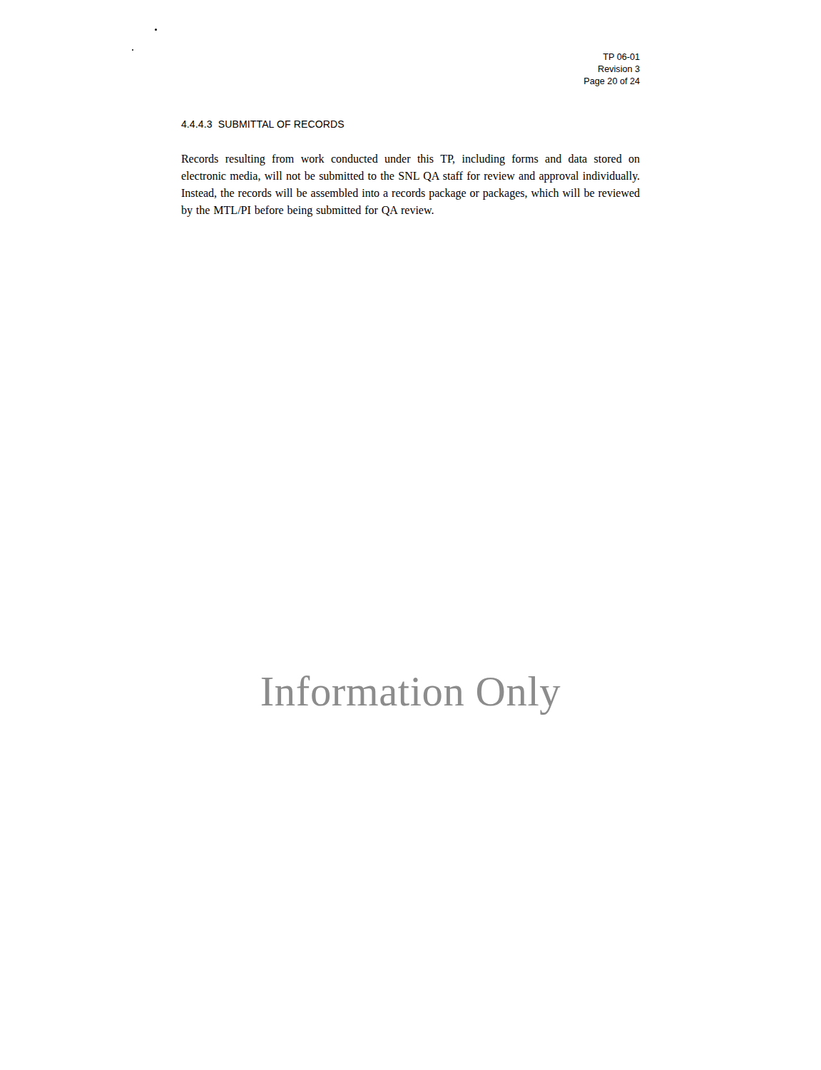TP 06-01
Revision 3
Page 20 of 24
4.4.4.3 SUBMITTAL OF RECORDS
Records resulting from work conducted under this TP, including forms and data stored on electronic media, will not be submitted to the SNL QA staff for review and approval individually. Instead, the records will be assembled into a records package or packages, which will be reviewed by the MTL/PI before being submitted for QA review.
Information Only